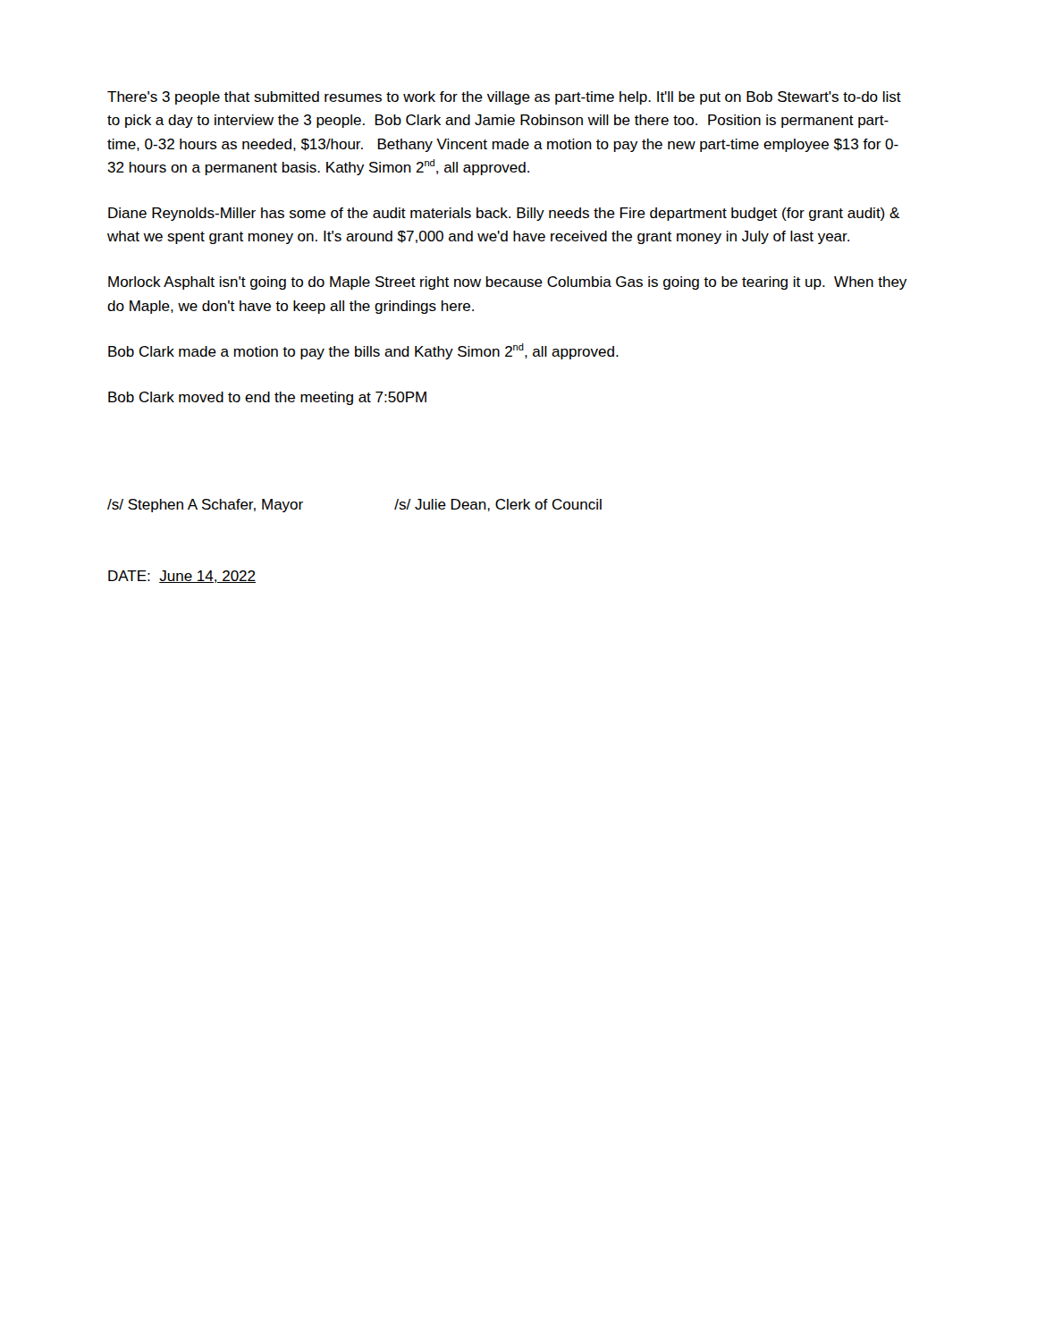There's 3 people that submitted resumes to work for the village as part-time help. It'll be put on Bob Stewart's to-do list to pick a day to interview the 3 people. Bob Clark and Jamie Robinson will be there too. Position is permanent part-time, 0-32 hours as needed, $13/hour. Bethany Vincent made a motion to pay the new part-time employee $13 for 0-32 hours on a permanent basis. Kathy Simon 2nd, all approved.
Diane Reynolds-Miller has some of the audit materials back. Billy needs the Fire department budget (for grant audit) & what we spent grant money on. It's around $7,000 and we'd have received the grant money in July of last year.
Morlock Asphalt isn't going to do Maple Street right now because Columbia Gas is going to be tearing it up. When they do Maple, we don't have to keep all the grindings here.
Bob Clark made a motion to pay the bills and Kathy Simon 2nd, all approved.
Bob Clark moved to end the meeting at 7:50PM
/s/ Stephen A Schafer, Mayor /s/ Julie Dean, Clerk of Council
DATE: June 14, 2022